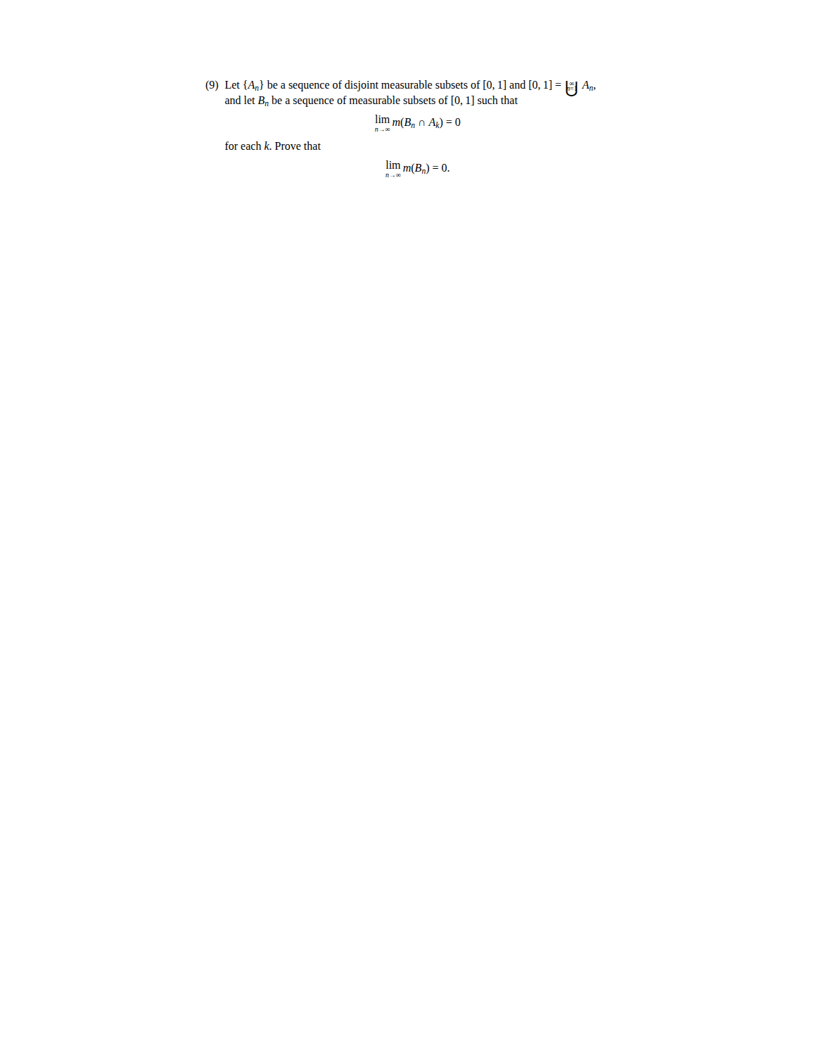(9)
Let {An} be a sequence of disjoint measurable subsets of [0, 1] and [0, 1] = ∞⋃n=1 An, and let Bn be a sequence of measurable subsets of [0, 1] such that
lim n→∞m(Bn ∩ Ak) = 0
for each k. Prove that
lim n→∞m(Bn) = 0.